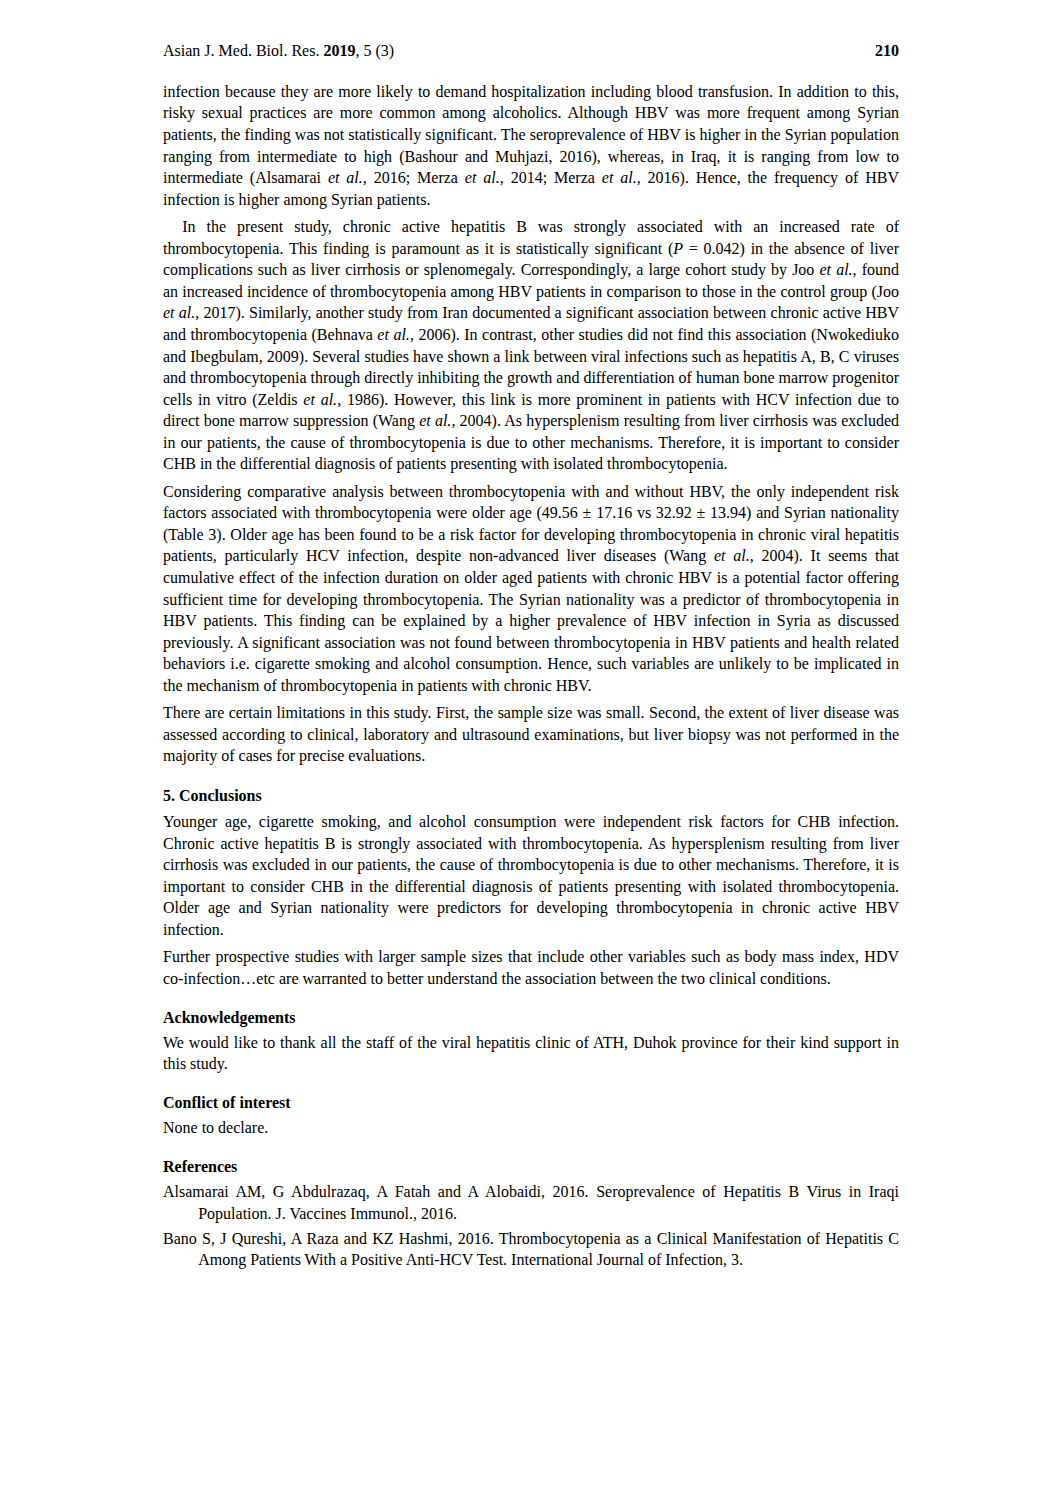Asian J. Med. Biol. Res. 2019, 5 (3)
210
infection because they are more likely to demand hospitalization including blood transfusion. In addition to this, risky sexual practices are more common among alcoholics. Although HBV was more frequent among Syrian patients, the finding was not statistically significant. The seroprevalence of HBV is higher in the Syrian population ranging from intermediate to high (Bashour and Muhjazi, 2016), whereas, in Iraq, it is ranging from low to intermediate (Alsamarai et al., 2016; Merza et al., 2014; Merza et al., 2016). Hence, the frequency of HBV infection is higher among Syrian patients.
In the present study, chronic active hepatitis B was strongly associated with an increased rate of thrombocytopenia. This finding is paramount as it is statistically significant (P = 0.042) in the absence of liver complications such as liver cirrhosis or splenomegaly. Correspondingly, a large cohort study by Joo et al., found an increased incidence of thrombocytopenia among HBV patients in comparison to those in the control group (Joo et al., 2017). Similarly, another study from Iran documented a significant association between chronic active HBV and thrombocytopenia (Behnava et al., 2006). In contrast, other studies did not find this association (Nwokediuko and Ibegbulam, 2009). Several studies have shown a link between viral infections such as hepatitis A, B, C viruses and thrombocytopenia through directly inhibiting the growth and differentiation of human bone marrow progenitor cells in vitro (Zeldis et al., 1986). However, this link is more prominent in patients with HCV infection due to direct bone marrow suppression (Wang et al., 2004). As hypersplenism resulting from liver cirrhosis was excluded in our patients, the cause of thrombocytopenia is due to other mechanisms. Therefore, it is important to consider CHB in the differential diagnosis of patients presenting with isolated thrombocytopenia.
Considering comparative analysis between thrombocytopenia with and without HBV, the only independent risk factors associated with thrombocytopenia were older age (49.56 ± 17.16 vs 32.92 ± 13.94) and Syrian nationality (Table 3). Older age has been found to be a risk factor for developing thrombocytopenia in chronic viral hepatitis patients, particularly HCV infection, despite non-advanced liver diseases (Wang et al., 2004). It seems that cumulative effect of the infection duration on older aged patients with chronic HBV is a potential factor offering sufficient time for developing thrombocytopenia. The Syrian nationality was a predictor of thrombocytopenia in HBV patients. This finding can be explained by a higher prevalence of HBV infection in Syria as discussed previously. A significant association was not found between thrombocytopenia in HBV patients and health related behaviors i.e. cigarette smoking and alcohol consumption. Hence, such variables are unlikely to be implicated in the mechanism of thrombocytopenia in patients with chronic HBV.
There are certain limitations in this study. First, the sample size was small. Second, the extent of liver disease was assessed according to clinical, laboratory and ultrasound examinations, but liver biopsy was not performed in the majority of cases for precise evaluations.
5. Conclusions
Younger age, cigarette smoking, and alcohol consumption were independent risk factors for CHB infection. Chronic active hepatitis B is strongly associated with thrombocytopenia. As hypersplenism resulting from liver cirrhosis was excluded in our patients, the cause of thrombocytopenia is due to other mechanisms. Therefore, it is important to consider CHB in the differential diagnosis of patients presenting with isolated thrombocytopenia. Older age and Syrian nationality were predictors for developing thrombocytopenia in chronic active HBV infection.
Further prospective studies with larger sample sizes that include other variables such as body mass index, HDV co-infection…etc are warranted to better understand the association between the two clinical conditions.
Acknowledgements
We would like to thank all the staff of the viral hepatitis clinic of ATH, Duhok province for their kind support in this study.
Conflict of interest
None to declare.
References
Alsamarai AM, G Abdulrazaq, A Fatah and A Alobaidi, 2016. Seroprevalence of Hepatitis B Virus in Iraqi Population. J. Vaccines Immunol., 2016.
Bano S, J Qureshi, A Raza and KZ Hashmi, 2016. Thrombocytopenia as a Clinical Manifestation of Hepatitis C Among Patients With a Positive Anti-HCV Test. International Journal of Infection, 3.